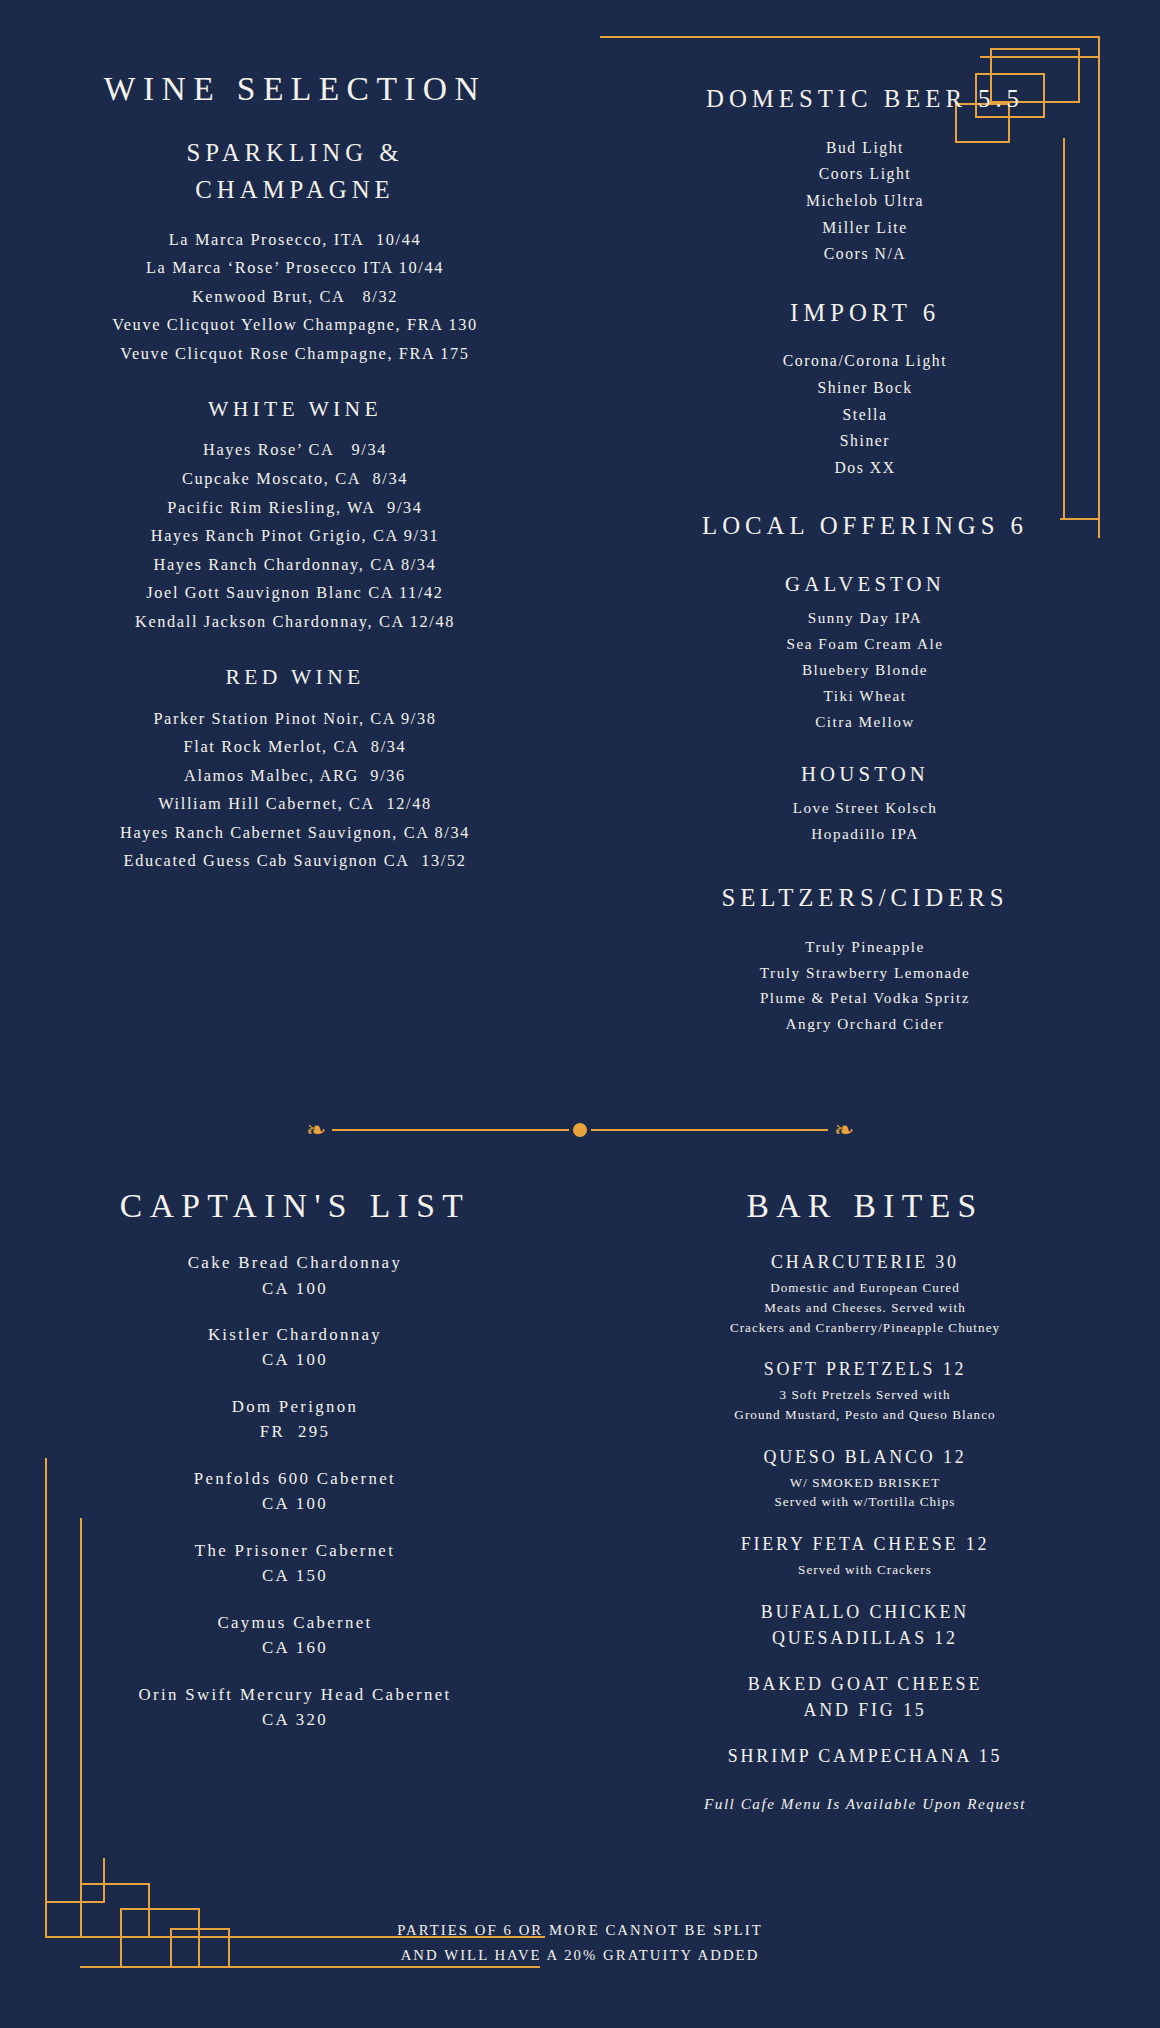WINE SELECTION
SPARKLING &
CHAMPAGNE
La Marca Prosecco, ITA 10/44
La Marca ‘Rose’ Prosecco ITA 10/44
Kenwood Brut, CA 8/32
Veuve Clicquot Yellow Champagne, FRA 130
Veuve Clicquot Rose Champagne, FRA 175
WHITE WINE
Hayes Rose’ CA 9/34
Cupcake Moscato, CA 8/34
Pacific Rim Riesling, WA 9/34
Hayes Ranch Pinot Grigio, CA 9/31
Hayes Ranch Chardonnay, CA 8/34
Joel Gott Sauvignon Blanc CA 11/42
Kendall Jackson Chardonnay, CA 12/48
RED WINE
Parker Station Pinot Noir, CA 9/38
Flat Rock Merlot, CA 8/34
Alamos Malbec, ARG 9/36
William Hill Cabernet, CA 12/48
Hayes Ranch Cabernet Sauvignon, CA 8/34
Educated Guess Cab Sauvignon CA 13/52
DOMESTIC BEER 5.5
Bud Light
Coors Light
Michelob Ultra
Miller Lite
Coors N/A
IMPORT 6
Corona/Corona Light
Shiner Bock
Stella
Shiner
Dos XX
LOCAL OFFERINGS 6
GALVESTON
Sunny Day IPA
Sea Foam Cream Ale
Bluebery Blonde
Tiki Wheat
Citra Mellow
HOUSTON
Love Street Kolsch
Hopadillo IPA
SELTZERS/CIDERS
Truly Pineapple
Truly Strawberry Lemonade
Plume & Petal Vodka Spritz
Angry Orchard Cider
❧ ❧
CAPTAIN'S LIST
Cake Bread Chardonnay CA 100
Kistler Chardonnay CA 100
Dom Perignon FR 295
Penfolds 600 Cabernet CA 100
The Prisoner Cabernet CA 150
Caymus Cabernet CA 160
Orin Swift Mercury Head Cabernet CA 320
BAR BITES
CHARCUTERIE 30 Domestic and European Cured
Meats and Cheeses. Served with
Crackers and Cranberry/Pineapple Chutney
SOFT PRETZELS 12 3 Soft Pretzels Served with
Ground Mustard, Pesto and Queso Blanco
QUESO BLANCO 12 W/ SMOKED BRISKET
Served with w/Tortilla Chips
FIERY FETA CHEESE 12 Served with Crackers
BUFALLO CHICKEN
QUESADILLAS 12
BAKED GOAT CHEESE
AND FIG 15
SHRIMP CAMPECHANA 15
Full Cafe Menu Is Available Upon Request
PARTIES OF 6 OR MORE CANNOT BE SPLIT
AND WILL HAVE A 20% GRATUITY ADDED